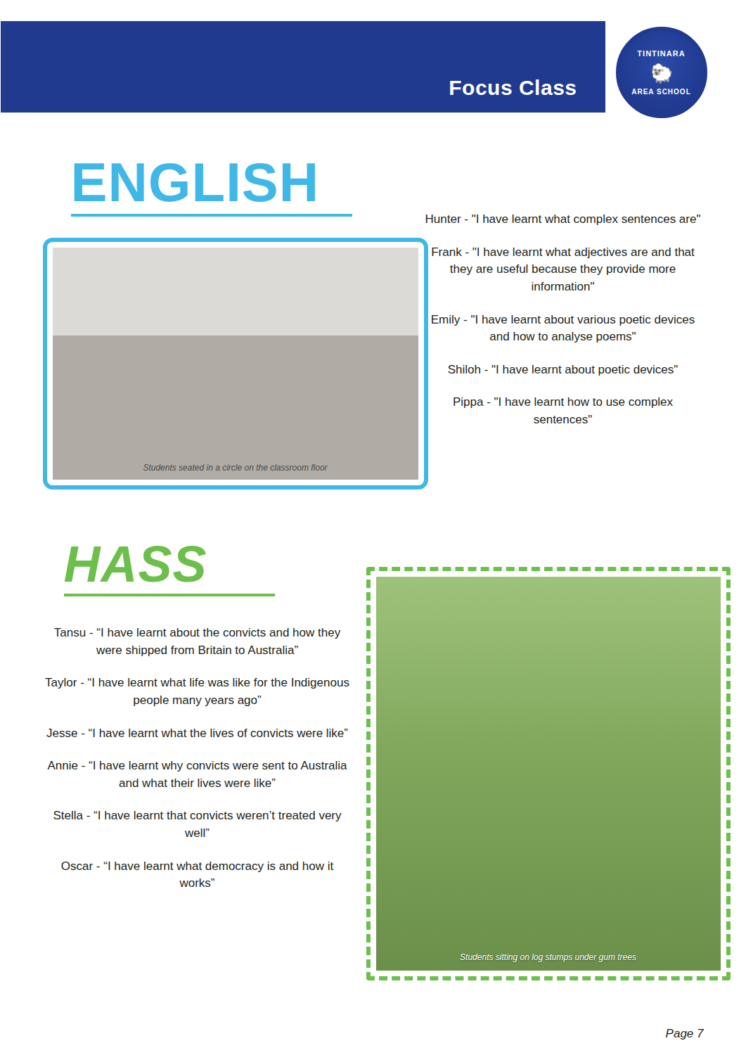Focus Class
TINTINARA 🐑 AREA SCHOOL
English
Hunter - "I have learnt what complex sentences are"
Frank - "I have learnt what adjectives are and that they are useful because they provide more information"
Emily - "I have learnt about various poetic devices and how to analyse poems"
Shiloh - "I have learnt about poetic devices"
Pippa - "I have learnt how to use complex sentences"
HASS
Tansu - “I have learnt about the convicts and how they were shipped from Britain to Australia”
Taylor - “I have learnt what life was like for the Indigenous people many years ago”
Jesse - “I have learnt what the lives of convicts were like”
Annie - “I have learnt why convicts were sent to Australia and what their lives were like”
Stella - “I have learnt that convicts weren’t treated very well”
Oscar - “I have learnt what democracy is and how it works”
Page 7